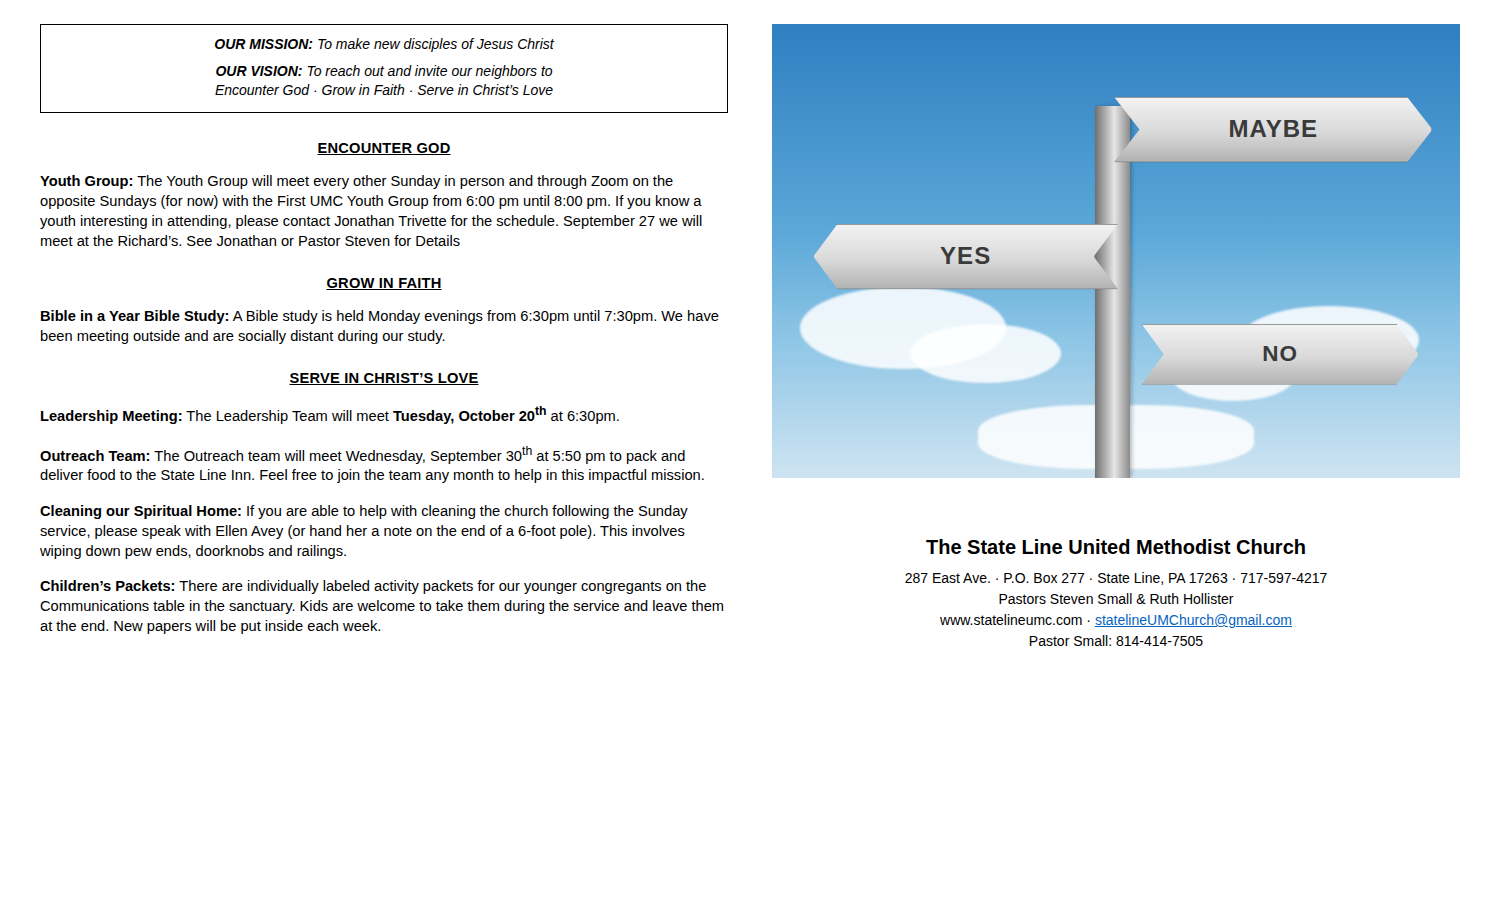OUR MISSION: To make new disciples of Jesus Christ
OUR VISION: To reach out and invite our neighbors to
Encounter God · Grow in Faith · Serve in Christ’s Love
ENCOUNTER GOD
Youth Group: The Youth Group will meet every other Sunday in person and through Zoom on the opposite Sundays (for now) with the First UMC Youth Group from 6:00 pm until 8:00 pm. If you know a youth interesting in attending, please contact Jonathan Trivette for the schedule. September 27 we will meet at the Richard’s. See Jonathan or Pastor Steven for Details
GROW IN FAITH
Bible in a Year Bible Study: A Bible study is held Monday evenings from 6:30pm until 7:30pm. We have been meeting outside and are socially distant during our study.
SERVE IN CHRIST’S LOVE
Leadership Meeting: The Leadership Team will meet Tuesday, October 20th at 6:30pm.
Outreach Team: The Outreach team will meet Wednesday, September 30th at 5:50 pm to pack and deliver food to the State Line Inn. Feel free to join the team any month to help in this impactful mission.
Cleaning our Spiritual Home: If you are able to help with cleaning the church following the Sunday service, please speak with Ellen Avey (or hand her a note on the end of a 6-foot pole). This involves wiping down pew ends, doorknobs and railings.
Children’s Packets: There are individually labeled activity packets for our younger congregants on the Communications table in the sanctuary. Kids are welcome to take them during the service and leave them at the end. New papers will be put inside each week.
MAYBE
YES
NO
The State Line United Methodist Church
287 East Ave. · P.O. Box 277 · State Line, PA 17263 · 717-597-4217
Pastors Steven Small & Ruth Hollister
www.statelineumc.com · statelineUMChurch@gmail.com
Pastor Small: 814-414-7505